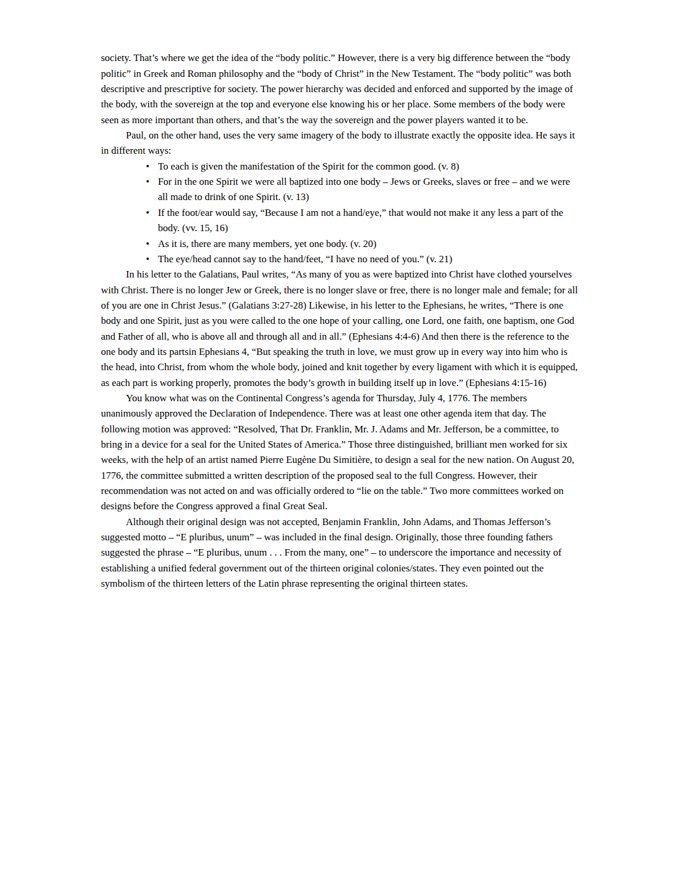society. That’s where we get the idea of the “body politic.” However, there is a very big difference between the “body politic” in Greek and Roman philosophy and the “body of Christ” in the New Testament. The “body politic” was both descriptive and prescriptive for society. The power hierarchy was decided and enforced and supported by the image of the body, with the sovereign at the top and everyone else knowing his or her place. Some members of the body were seen as more important than others, and that’s the way the sovereign and the power players wanted it to be.
Paul, on the other hand, uses the very same imagery of the body to illustrate exactly the opposite idea. He says it in different ways:
To each is given the manifestation of the Spirit for the common good. (v. 8)
For in the one Spirit we were all baptized into one body – Jews or Greeks, slaves or free – and we were all made to drink of one Spirit. (v. 13)
If the foot/ear would say, “Because I am not a hand/eye,” that would not make it any less a part of the body. (vv. 15, 16)
As it is, there are many members, yet one body. (v. 20)
The eye/head cannot say to the hand/feet, “I have no need of you.” (v. 21)
In his letter to the Galatians, Paul writes, “As many of you as were baptized into Christ have clothed yourselves with Christ. There is no longer Jew or Greek, there is no longer slave or free, there is no longer male and female; for all of you are one in Christ Jesus.” (Galatians 3:27-28) Likewise, in his letter to the Ephesians, he writes, “There is one body and one Spirit, just as you were called to the one hope of your calling, one Lord, one faith, one baptism, one God and Father of all, who is above all and through all and in all.” (Ephesians 4:4-6) And then there is the reference to the one body and its partsin Ephesians 4, “But speaking the truth in love, we must grow up in every way into him who is the head, into Christ, from whom the whole body, joined and knit together by every ligament with which it is equipped, as each part is working properly, promotes the body’s growth in building itself up in love.” (Ephesians 4:15-16)
You know what was on the Continental Congress’s agenda for Thursday, July 4, 1776. The members unanimously approved the Declaration of Independence. There was at least one other agenda item that day. The following motion was approved: “Resolved, That Dr. Franklin, Mr. J. Adams and Mr. Jefferson, be a committee, to bring in a device for a seal for the United States of America.” Those three distinguished, brilliant men worked for six weeks, with the help of an artist named Pierre Eugène Du Simitière, to design a seal for the new nation. On August 20, 1776, the committee submitted a written description of the proposed seal to the full Congress. However, their recommendation was not acted on and was officially ordered to “lie on the table.” Two more committees worked on designs before the Congress approved a final Great Seal.
Although their original design was not accepted, Benjamin Franklin, John Adams, and Thomas Jefferson’s suggested motto – “E pluribus, unum” – was included in the final design. Originally, those three founding fathers suggested the phrase – “E pluribus, unum . . . From the many, one” – to underscore the importance and necessity of establishing a unified federal government out of the thirteen original colonies/states. They even pointed out the symbolism of the thirteen letters of the Latin phrase representing the original thirteen states.